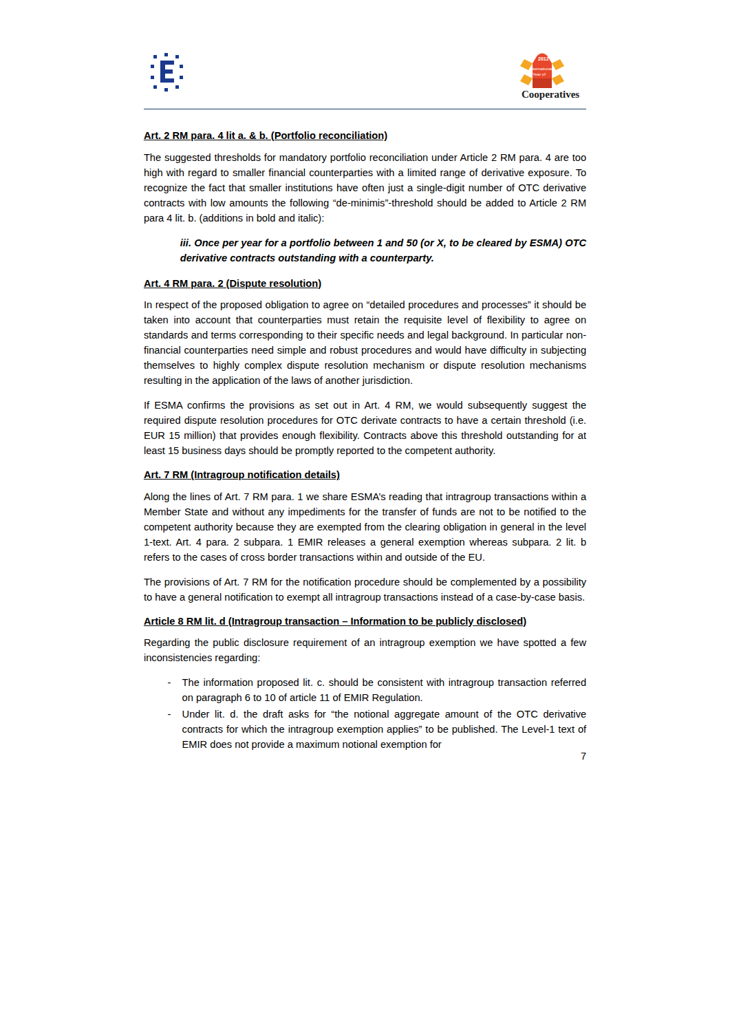2012 International Year of Cooperatives
Art. 2 RM para. 4 lit a. & b. (Portfolio reconciliation)
The suggested thresholds for mandatory portfolio reconciliation under Article 2 RM para. 4 are too high with regard to smaller financial counterparties with a limited range of derivative exposure. To recognize the fact that smaller institutions have often just a single-digit number of OTC derivative contracts with low amounts the following “de-minimis”-threshold should be added to Article 2 RM para 4 lit. b. (additions in bold and italic):
iii. Once per year for a portfolio between 1 and 50 (or X, to be cleared by ESMA) OTC derivative contracts outstanding with a counterparty.
Art. 4 RM para. 2 (Dispute resolution)
In respect of the proposed obligation to agree on “detailed procedures and processes” it should be taken into account that counterparties must retain the requisite level of flexibility to agree on standards and terms corresponding to their specific needs and legal background. In particular non-financial counterparties need simple and robust procedures and would have difficulty in subjecting themselves to highly complex dispute resolution mechanism or dispute resolution mechanisms resulting in the application of the laws of another jurisdiction.
If ESMA confirms the provisions as set out in Art. 4 RM, we would subsequently suggest the required dispute resolution procedures for OTC derivate contracts to have a certain threshold (i.e. EUR 15 million) that provides enough flexibility. Contracts above this threshold outstanding for at least 15 business days should be promptly reported to the competent authority.
Art. 7 RM (Intragroup notification details)
Along the lines of Art. 7 RM para. 1 we share ESMA’s reading that intragroup transactions within a Member State and without any impediments for the transfer of funds are not to be notified to the competent authority because they are exempted from the clearing obligation in general in the level 1-text. Art. 4 para. 2 subpara. 1 EMIR releases a general exemption whereas subpara. 2 lit. b refers to the cases of cross border transactions within and outside of the EU.
The provisions of Art. 7 RM for the notification procedure should be complemented by a possibility to have a general notification to exempt all intragroup transactions instead of a case-by-case basis.
Article 8 RM lit. d (Intragroup transaction – Information to be publicly disclosed)
Regarding the public disclosure requirement of an intragroup exemption we have spotted a few inconsistencies regarding:
The information proposed lit. c. should be consistent with intragroup transaction referred on paragraph 6 to 10 of article 11 of EMIR Regulation.
Under lit. d. the draft asks for “the notional aggregate amount of the OTC derivative contracts for which the intragroup exemption applies” to be published. The Level-1 text of EMIR does not provide a maximum notional exemption for
7